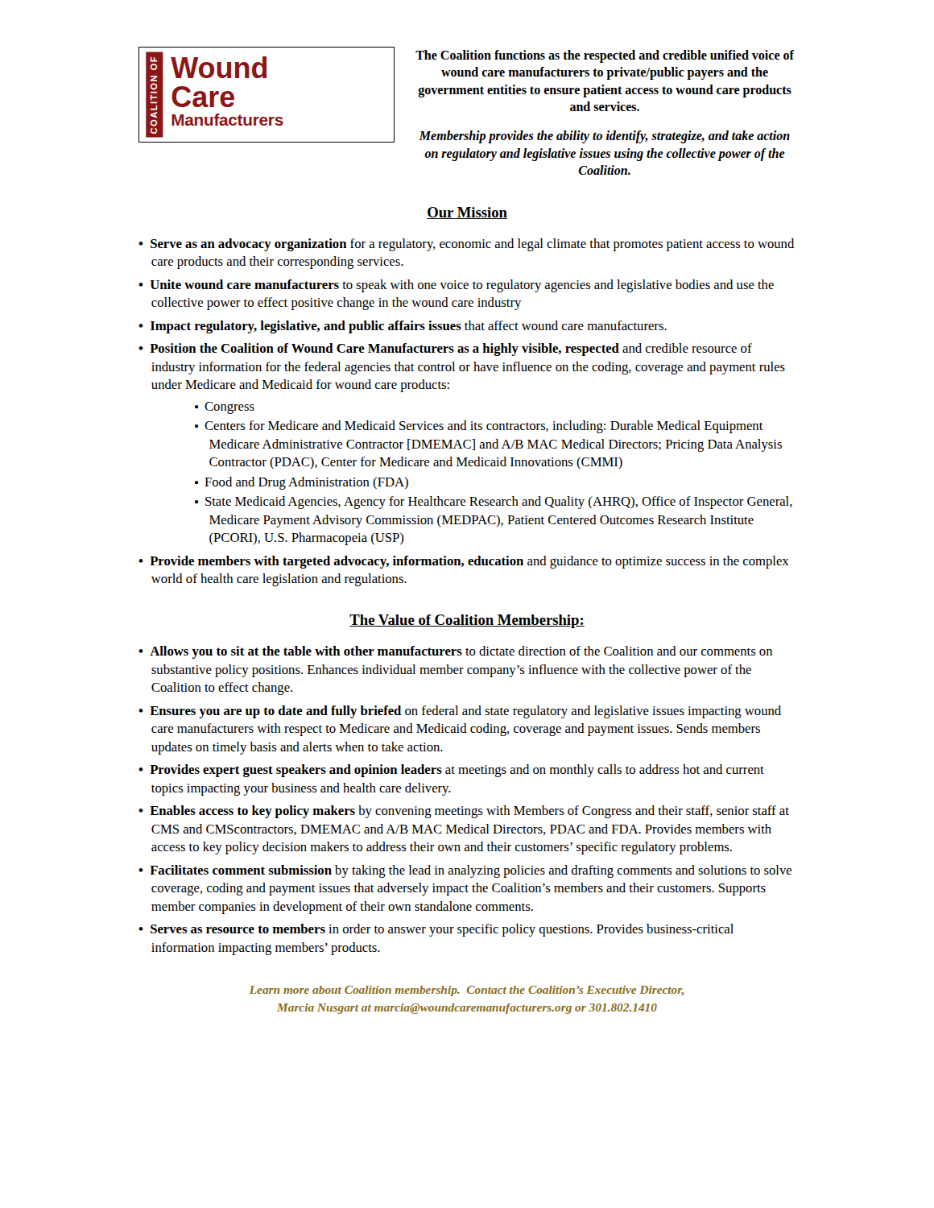COALITION OF
Wound Care Manufacturers
The Coalition functions as the respected and credible unified voice of wound care manufacturers to private/public payers and the government entities to ensure patient access to wound care products and services.
Membership provides the ability to identify, strategize, and take action on regulatory and legislative issues using the collective power of the Coalition.
Our Mission
Serve as an advocacy organization for a regulatory, economic and legal climate that promotes patient access to wound care products and their corresponding services.
Unite wound care manufacturers to speak with one voice to regulatory agencies and legislative bodies and use the collective power to effect positive change in the wound care industry
Impact regulatory, legislative, and public affairs issues that affect wound care manufacturers.
Position the Coalition of Wound Care Manufacturers as a highly visible, respected and credible resource of industry information for the federal agencies that control or have influence on the coding, coverage and payment rules under Medicare and Medicaid for wound care products:
Congress
Centers for Medicare and Medicaid Services and its contractors, including: Durable Medical Equipment Medicare Administrative Contractor [DMEMAC] and A/B MAC Medical Directors; Pricing Data Analysis Contractor (PDAC), Center for Medicare and Medicaid Innovations (CMMI)
Food and Drug Administration (FDA)
State Medicaid Agencies, Agency for Healthcare Research and Quality (AHRQ), Office of Inspector General, Medicare Payment Advisory Commission (MEDPAC), Patient Centered Outcomes Research Institute (PCORI), U.S. Pharmacopeia (USP)
Provide members with targeted advocacy, information, education and guidance to optimize success in the complex world of health care legislation and regulations.
The Value of Coalition Membership:
Allows you to sit at the table with other manufacturers to dictate direction of the Coalition and our comments on substantive policy positions. Enhances individual member company’s influence with the collective power of the Coalition to effect change.
Ensures you are up to date and fully briefed on federal and state regulatory and legislative issues impacting wound care manufacturers with respect to Medicare and Medicaid coding, coverage and payment issues. Sends members updates on timely basis and alerts when to take action.
Provides expert guest speakers and opinion leaders at meetings and on monthly calls to address hot and current topics impacting your business and health care delivery.
Enables access to key policy makers by convening meetings with Members of Congress and their staff, senior staff at CMS and CMScontractors, DMEMAC and A/B MAC Medical Directors, PDAC and FDA. Provides members with access to key policy decision makers to address their own and their customers’ specific regulatory problems.
Facilitates comment submission by taking the lead in analyzing policies and drafting comments and solutions to solve coverage, coding and payment issues that adversely impact the Coalition’s members and their customers. Supports member companies in development of their own standalone comments.
Serves as resource to members in order to answer your specific policy questions. Provides business-critical information impacting members’ products.
Learn more about Coalition membership. Contact the Coalition’s Executive Director,
Marcia Nusgart at marcia@woundcaremanufacturers.org or 301.802.1410